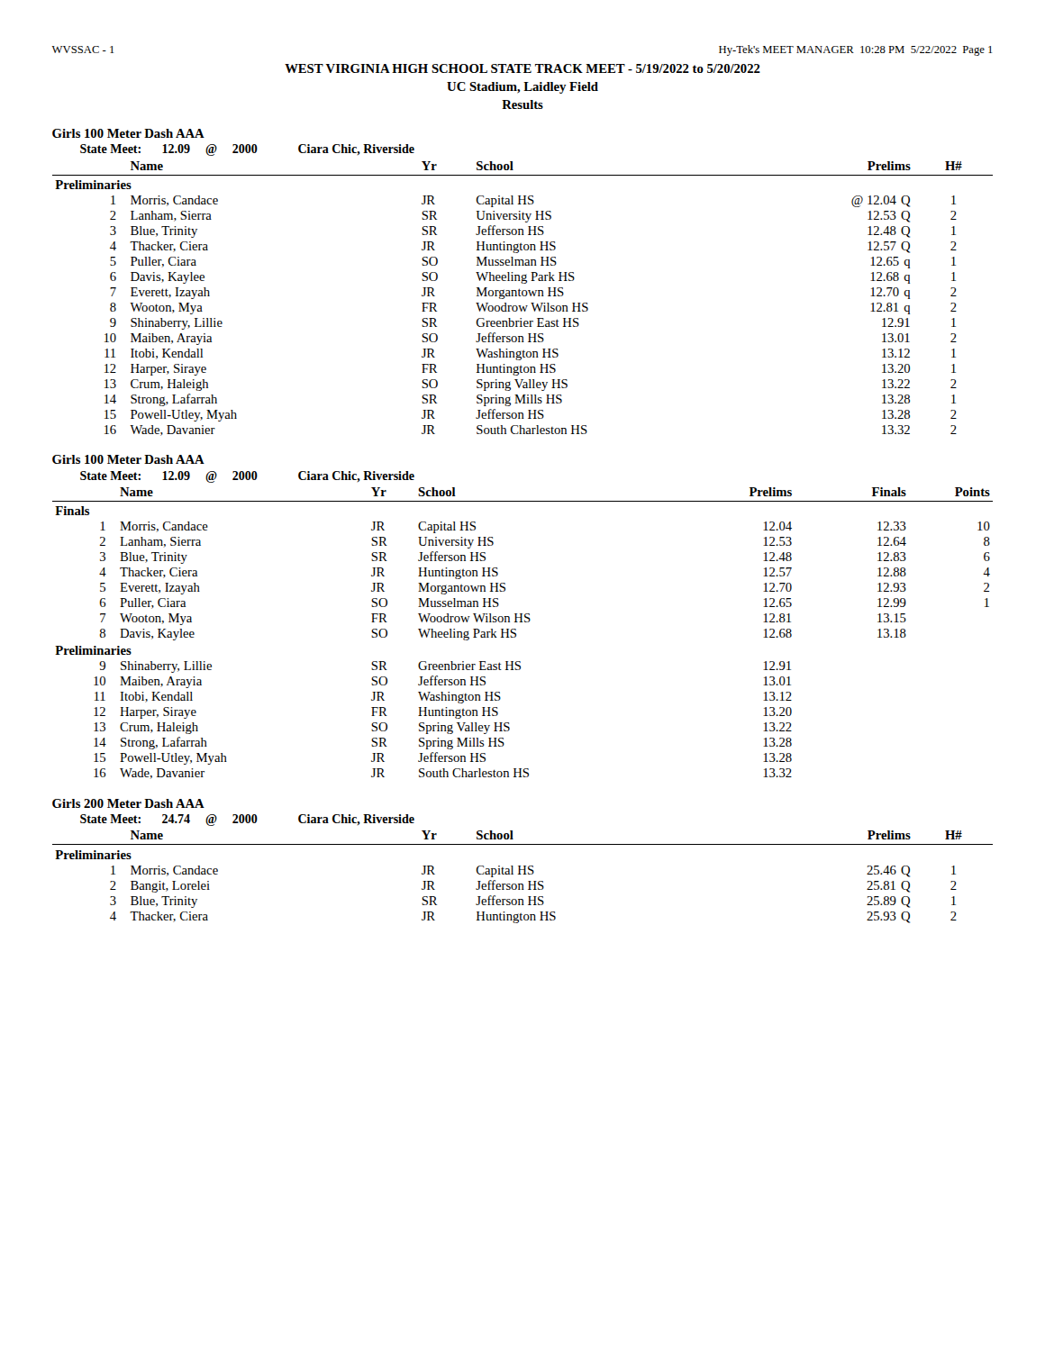WVSSAC - 1
Hy-Tek's MEET MANAGER 10:28 PM 5/22/2022 Page 1
WEST VIRGINIA HIGH SCHOOL STATE TRACK MEET - 5/19/2022 to 5/20/2022
UC Stadium, Laidley Field
Results
Girls 100 Meter Dash AAA
State Meet: 12.09@2000 Ciara Chic, Riverside
| | Name | Yr | School | Prelims | H# |
| --- | --- | --- | --- | --- | --- |
| Preliminaries |
| 1 | Morris, Candace | JR | Capital HS | @ 12.04 Q | 1 |
| 2 | Lanham, Sierra | SR | University HS | 12.53 Q | 2 |
| 3 | Blue, Trinity | SR | Jefferson HS | 12.48 Q | 1 |
| 4 | Thacker, Ciera | JR | Huntington HS | 12.57 Q | 2 |
| 5 | Puller, Ciara | SO | Musselman HS | 12.65 q | 1 |
| 6 | Davis, Kaylee | SO | Wheeling Park HS | 12.68 q | 1 |
| 7 | Everett, Izayah | JR | Morgantown HS | 12.70 q | 2 |
| 8 | Wooton, Mya | FR | Woodrow Wilson HS | 12.81 q | 2 |
| 9 | Shinaberry, Lillie | SR | Greenbrier East HS | 12.91 | 1 |
| 10 | Maiben, Arayia | SO | Jefferson HS | 13.01 | 2 |
| 11 | Itobi, Kendall | JR | Washington HS | 13.12 | 1 |
| 12 | Harper, Siraye | FR | Huntington HS | 13.20 | 1 |
| 13 | Crum, Haleigh | SO | Spring Valley HS | 13.22 | 2 |
| 14 | Strong, Lafarrah | SR | Spring Mills HS | 13.28 | 1 |
| 15 | Powell-Utley, Myah | JR | Jefferson HS | 13.28 | 2 |
| 16 | Wade, Davanier | JR | South Charleston HS | 13.32 | 2 |
Girls 100 Meter Dash AAA
State Meet: 12.09@2000 Ciara Chic, Riverside
| | Name | Yr | School | Prelims | Finals | Points |
| --- | --- | --- | --- | --- | --- | --- |
| Finals |
| 1 | Morris, Candace | JR | Capital HS | 12.04 | 12.33 | 10 |
| 2 | Lanham, Sierra | SR | University HS | 12.53 | 12.64 | 8 |
| 3 | Blue, Trinity | SR | Jefferson HS | 12.48 | 12.83 | 6 |
| 4 | Thacker, Ciera | JR | Huntington HS | 12.57 | 12.88 | 4 |
| 5 | Everett, Izayah | JR | Morgantown HS | 12.70 | 12.93 | 2 |
| 6 | Puller, Ciara | SO | Musselman HS | 12.65 | 12.99 | 1 |
| 7 | Wooton, Mya | FR | Woodrow Wilson HS | 12.81 | 13.15 | |
| 8 | Davis, Kaylee | SO | Wheeling Park HS | 12.68 | 13.18 | |
| Preliminaries |
| 9 | Shinaberry, Lillie | SR | Greenbrier East HS | 12.91 | | |
| 10 | Maiben, Arayia | SO | Jefferson HS | 13.01 | | |
| 11 | Itobi, Kendall | JR | Washington HS | 13.12 | | |
| 12 | Harper, Siraye | FR | Huntington HS | 13.20 | | |
| 13 | Crum, Haleigh | SO | Spring Valley HS | 13.22 | | |
| 14 | Strong, Lafarrah | SR | Spring Mills HS | 13.28 | | |
| 15 | Powell-Utley, Myah | JR | Jefferson HS | 13.28 | | |
| 16 | Wade, Davanier | JR | South Charleston HS | 13.32 | | |
Girls 200 Meter Dash AAA
State Meet: 24.74@2000 Ciara Chic, Riverside
| | Name | Yr | School | Prelims | H# |
| --- | --- | --- | --- | --- | --- |
| Preliminaries |
| 1 | Morris, Candace | JR | Capital HS | 25.46 Q | 1 |
| 2 | Bangit, Lorelei | JR | Jefferson HS | 25.81 Q | 2 |
| 3 | Blue, Trinity | SR | Jefferson HS | 25.89 Q | 1 |
| 4 | Thacker, Ciera | JR | Huntington HS | 25.93 Q | 2 |